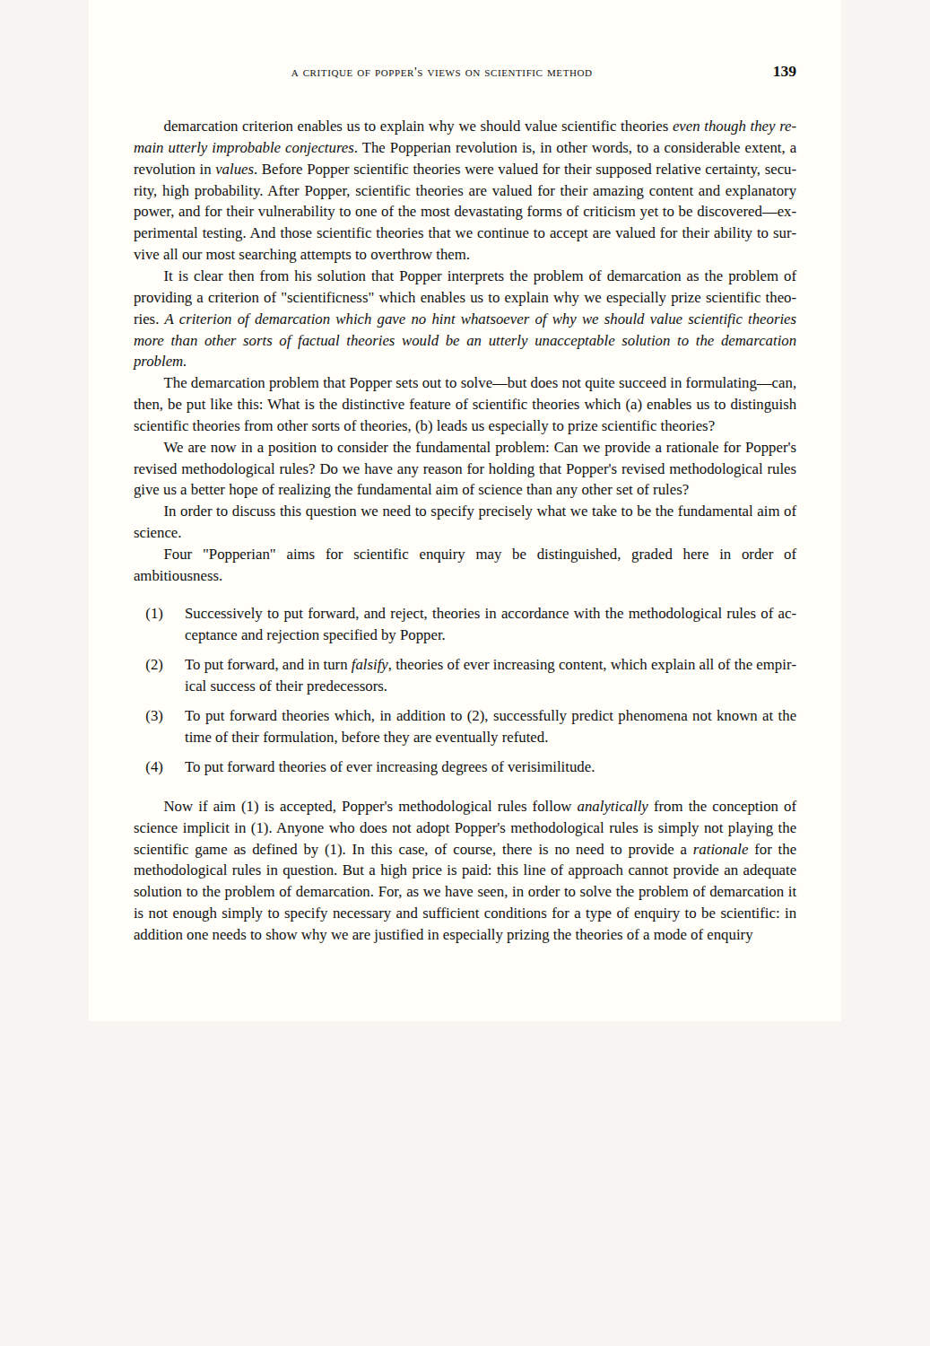A critique of Popper's views on scientific method 139
demarcation criterion enables us to explain why we should value scientific theories even though they remain utterly improbable conjectures. The Popperian revolution is, in other words, to a considerable extent, a revolution in values. Before Popper scientific theories were valued for their supposed relative certainty, security, high probability. After Popper, scientific theories are valued for their amazing content and explanatory power, and for their vulnerability to one of the most devastating forms of criticism yet to be discovered—experimental testing. And those scientific theories that we continue to accept are valued for their ability to survive all our most searching attempts to overthrow them.
It is clear then from his solution that Popper interprets the problem of demarcation as the problem of providing a criterion of "scientificness" which enables us to explain why we especially prize scientific theories. A criterion of demarcation which gave no hint whatsoever of why we should value scientific theories more than other sorts of factual theories would be an utterly unacceptable solution to the demarcation problem.
The demarcation problem that Popper sets out to solve—but does not quite succeed in formulating—can, then, be put like this: What is the distinctive feature of scientific theories which (a) enables us to distinguish scientific theories from other sorts of theories, (b) leads us especially to prize scientific theories?
We are now in a position to consider the fundamental problem: Can we provide a rationale for Popper's revised methodological rules? Do we have any reason for holding that Popper's revised methodological rules give us a better hope of realizing the fundamental aim of science than any other set of rules?
In order to discuss this question we need to specify precisely what we take to be the fundamental aim of science.
Four "Popperian" aims for scientific enquiry may be distinguished, graded here in order of ambitiousness.
Successively to put forward, and reject, theories in accordance with the methodological rules of acceptance and rejection specified by Popper.
To put forward, and in turn falsify, theories of ever increasing content, which explain all of the empirical success of their predecessors.
To put forward theories which, in addition to (2), successfully predict phenomena not known at the time of their formulation, before they are eventually refuted.
To put forward theories of ever increasing degrees of verisimilitude.
Now if aim (1) is accepted, Popper's methodological rules follow analytically from the conception of science implicit in (1). Anyone who does not adopt Popper's methodological rules is simply not playing the scientific game as defined by (1). In this case, of course, there is no need to provide a rationale for the methodological rules in question. But a high price is paid: this line of approach cannot provide an adequate solution to the problem of demarcation. For, as we have seen, in order to solve the problem of demarcation it is not enough simply to specify necessary and sufficient conditions for a type of enquiry to be scientific: in addition one needs to show why we are justified in especially prizing the theories of a mode of enquiry